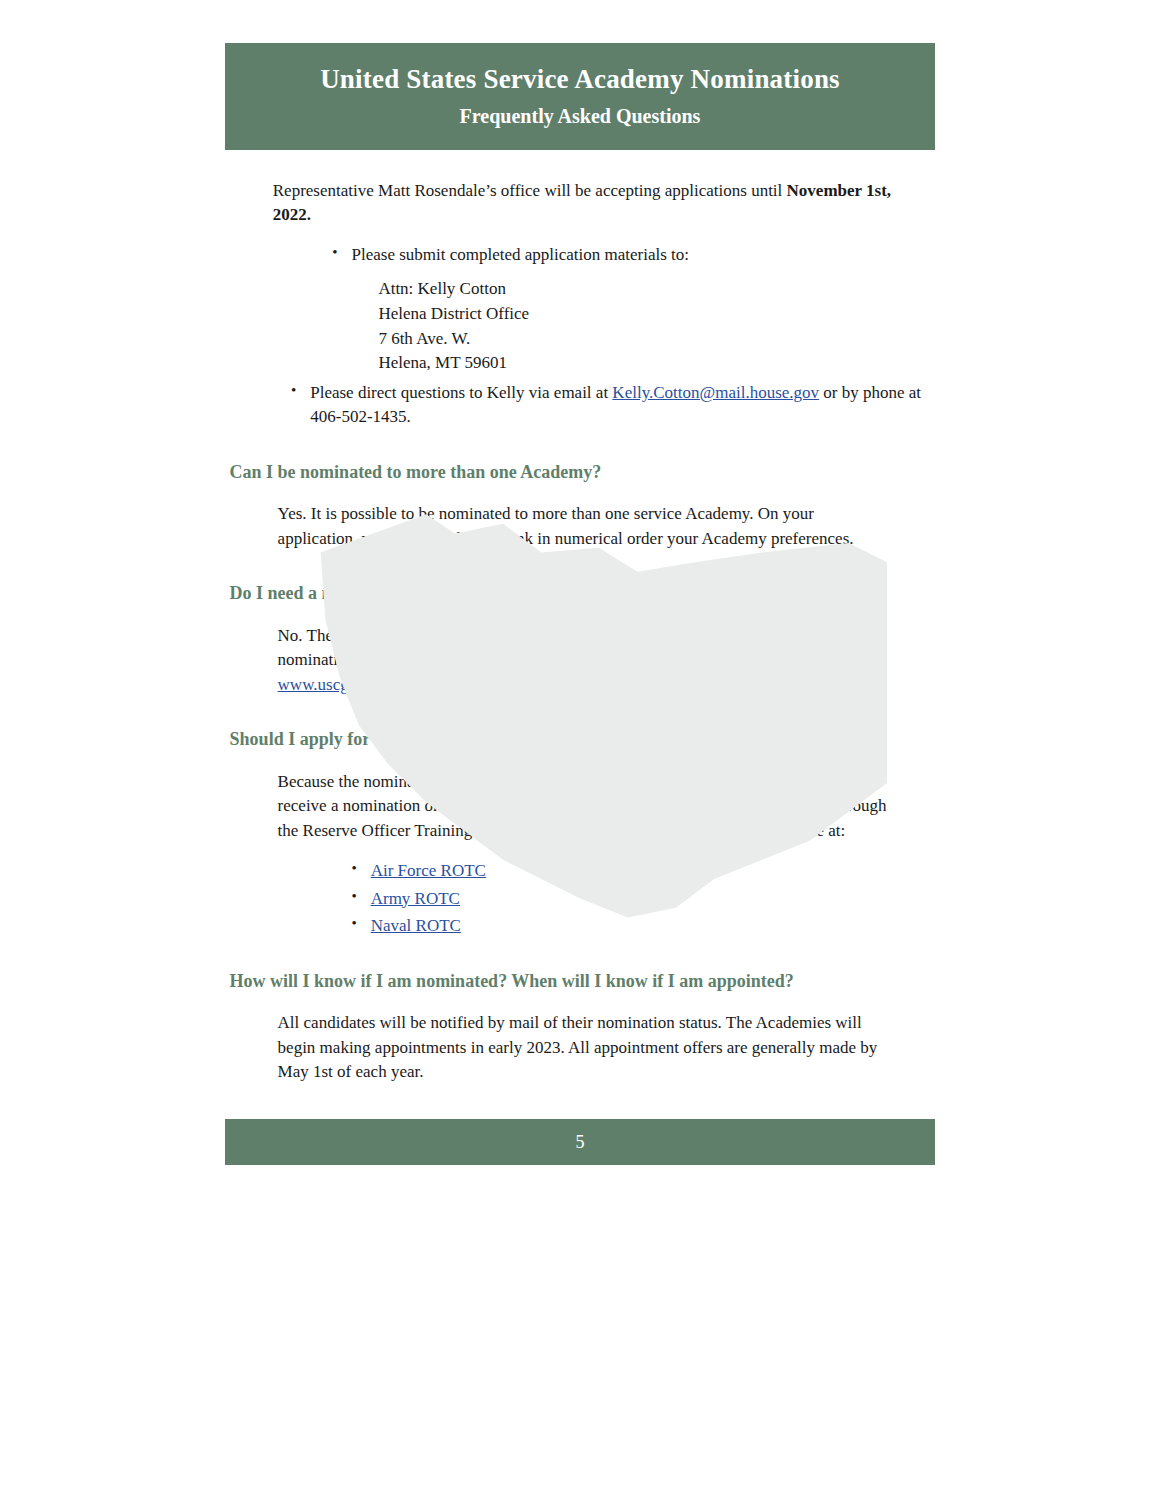United States Service Academy Nominations
Frequently Asked Questions
Representative Matt Rosendale’s office will be accepting applications until November 1st, 2022.
Please submit completed application materials to:
Attn: Kelly Cotton
Helena District Office
7 6th Ave. W.
Helena, MT 59601
Please direct questions to Kelly via email at Kelly.Cotton@mail.house.gov or by phone at 406-502-1435.
Can I be nominated to more than one Academy?
Yes. It is possible to be nominated to more than one service Academy. On your application, you will be asked to rank in numerical order your Academy preferences.
Do I need a nomination to the U.S. Coast Guard Academy?
No. The USCGA is the only service academy that does not require a congressional nomination. Applications can be submitted directly online by January 15, 2023 at www.uscga.edu.
Should I apply for an ROTC scholarship?
Because the nomination and appointment process is competitive, not all candidates will receive a nomination or an appointment. Consider earning a military commission through the Reserve Officer Training Corps (ROTC). Additional information is available at:
Air Force ROTC
Army ROTC
Naval ROTC
How will I know if I am nominated? When will I know if I am appointed?
All candidates will be notified by mail of their nomination status. The Academies will begin making appointments in early 2023. All appointment offers are generally made by May 1st of each year.
5